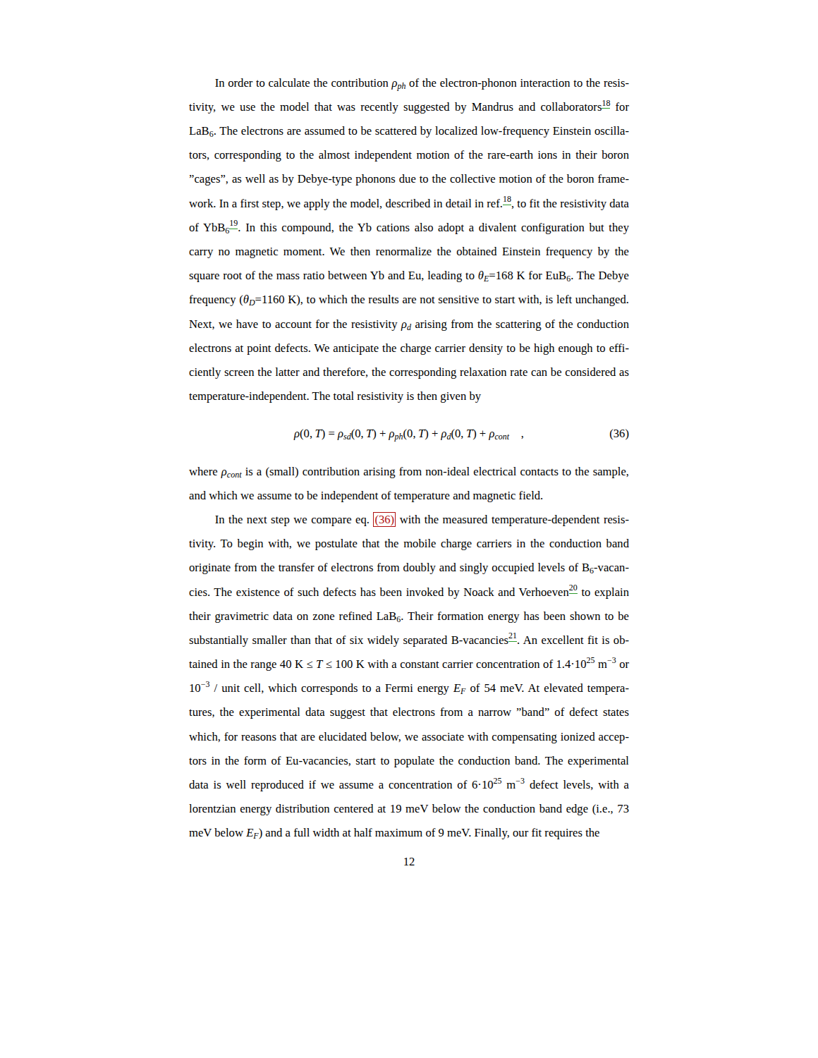In order to calculate the contribution ρph of the electron-phonon interaction to the resistivity, we use the model that was recently suggested by Mandrus and collaborators18 for LaB6. The electrons are assumed to be scattered by localized low-frequency Einstein oscillators, corresponding to the almost independent motion of the rare-earth ions in their boron ”cages”, as well as by Debye-type phonons due to the collective motion of the boron framework. In a first step, we apply the model, described in detail in ref.18, to fit the resistivity data of YbB619. In this compound, the Yb cations also adopt a divalent configuration but they carry no magnetic moment. We then renormalize the obtained Einstein frequency by the square root of the mass ratio between Yb and Eu, leading to θE=168 K for EuB6. The Debye frequency (θD=1160 K), to which the results are not sensitive to start with, is left unchanged. Next, we have to account for the resistivity ρd arising from the scattering of the conduction electrons at point defects. We anticipate the charge carrier density to be high enough to efficiently screen the latter and therefore, the corresponding relaxation rate can be considered as temperature-independent. The total resistivity is then given by
ρ(0, T) = ρsd(0, T) + ρph(0, T) + ρd(0, T) + ρcont , (36)
where ρcont is a (small) contribution arising from non-ideal electrical contacts to the sample, and which we assume to be independent of temperature and magnetic field.
In the next step we compare eq. (36) with the measured temperature-dependent resistivity. To begin with, we postulate that the mobile charge carriers in the conduction band originate from the transfer of electrons from doubly and singly occupied levels of B6-vacancies. The existence of such defects has been invoked by Noack and Verhoeven20 to explain their gravimetric data on zone refined LaB6. Their formation energy has been shown to be substantially smaller than that of six widely separated B-vacancies21. An excellent fit is obtained in the range 40 K ≤ T ≤ 100 K with a constant carrier concentration of 1.4·1025 m−3 or 10−3 / unit cell, which corresponds to a Fermi energy EF of 54 meV. At elevated temperatures, the experimental data suggest that electrons from a narrow ”band” of defect states which, for reasons that are elucidated below, we associate with compensating ionized acceptors in the form of Eu-vacancies, start to populate the conduction band. The experimental data is well reproduced if we assume a concentration of 6·1025 m−3 defect levels, with a lorentzian energy distribution centered at 19 meV below the conduction band edge (i.e., 73 meV below EF) and a full width at half maximum of 9 meV. Finally, our fit requires the
12